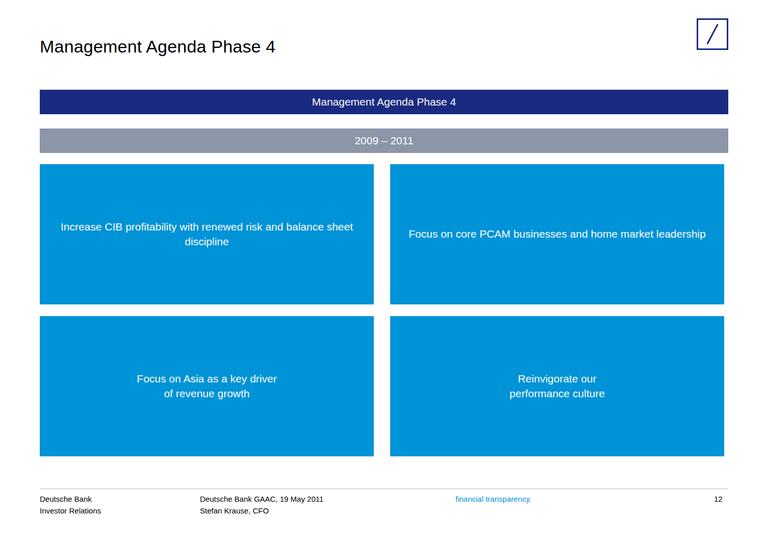Management Agenda Phase 4
Management Agenda Phase 4
2009 – 2011
Increase CIB profitability with renewed risk and balance sheet discipline
Focus on core PCAM businesses and home market leadership
Focus on Asia as a key driver
of revenue growth
Reinvigorate our
performance culture
Deutsche Bank
Investor Relations
Deutsche Bank GAAC, 19 May 2011
Stefan Krause, CFO
financial transparency.
12